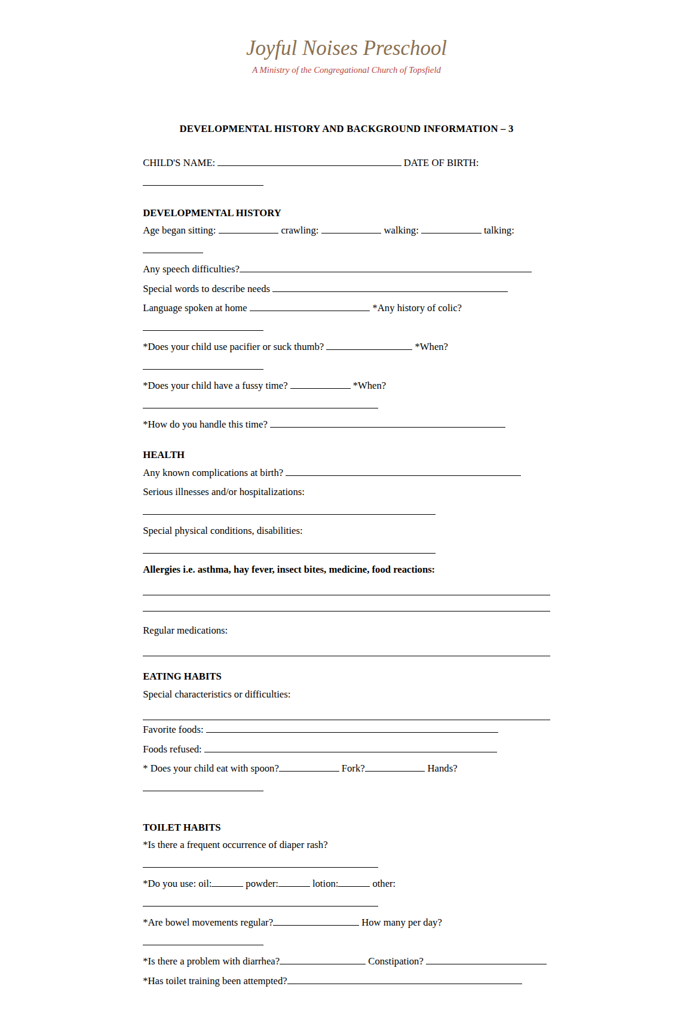DEVELOPMENTAL HISTORY AND BACKGROUND INFORMATION – 3
CHILD'S NAME: DATE OF BIRTH:
DEVELOPMENTAL HISTORY
Age began sitting: crawling: walking: talking:
Any speech difficulties?
Special words to describe needs
Language spoken at home *Any history of colic?
*Does your child use pacifier or suck thumb? *When?
*Does your child have a fussy time? *When?
*How do you handle this time?
HEALTH
Any known complications at birth?
Serious illnesses and/or hospitalizations:
Special physical conditions, disabilities:
Allergies i.e. asthma, hay fever, insect bites, medicine, food reactions:
Regular medications:
EATING HABITS
Special characteristics or difficulties:
Favorite foods:
Foods refused:
* Does your child eat with spoon? Fork? Hands?
TOILET HABITS
*Is there a frequent occurrence of diaper rash?
*Do you use: oil: powder: lotion: other:
*Are bowel movements regular? How many per day?
*Is there a problem with diarrhea? Constipation?
*Has toilet training been attempted?